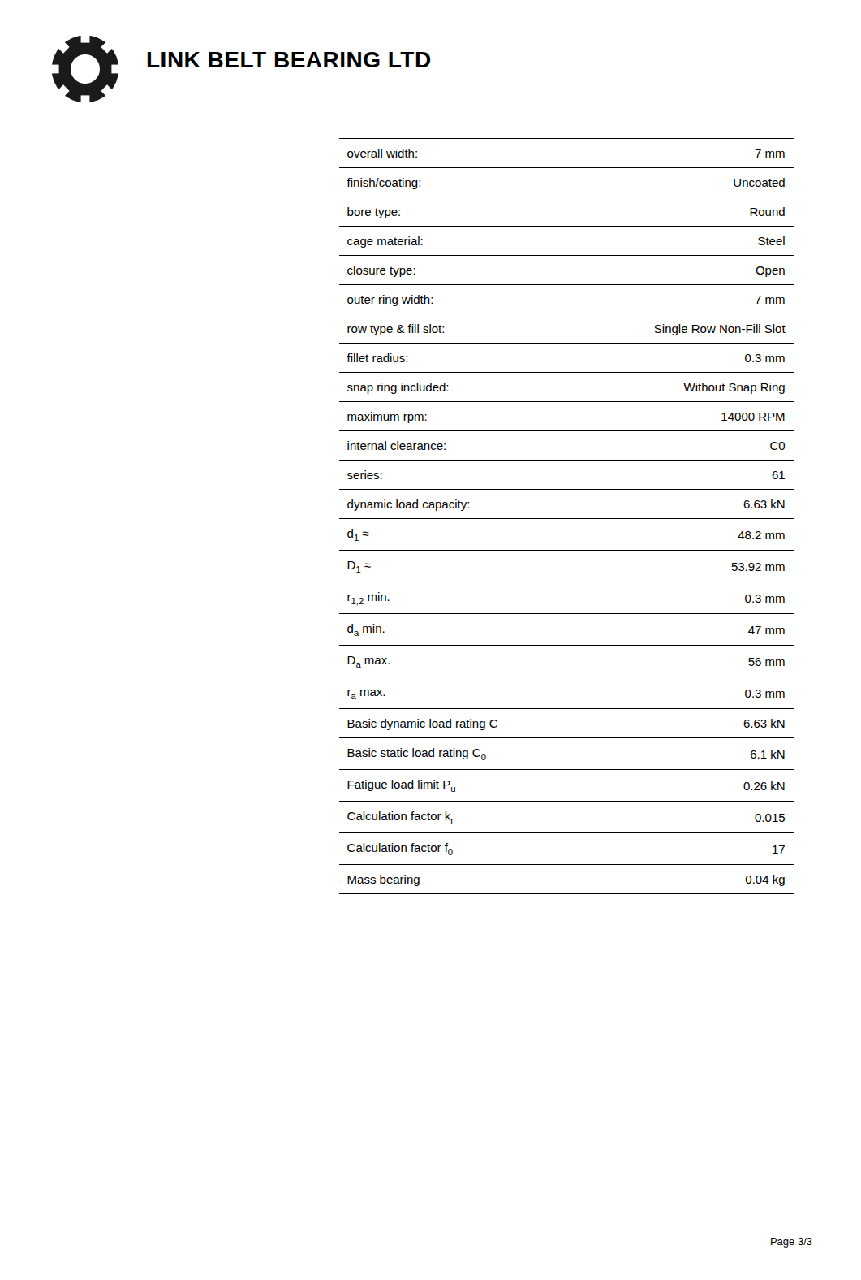LINK BELT BEARING LTD
| overall width: | 7 mm |
| finish/coating: | Uncoated |
| bore type: | Round |
| cage material: | Steel |
| closure type: | Open |
| outer ring width: | 7 mm |
| row type & fill slot: | Single Row Non-Fill Slot |
| fillet radius: | 0.3 mm |
| snap ring included: | Without Snap Ring |
| maximum rpm: | 14000 RPM |
| internal clearance: | C0 |
| series: | 61 |
| dynamic load capacity: | 6.63 kN |
| d 1 ≈ | 48.2 mm |
| D 1 ≈ | 53.92 mm |
| r 1,2 min. | 0.3 mm |
| d a min. | 47 mm |
| D a max. | 56 mm |
| r a max. | 0.3 mm |
| Basic dynamic load rating C | 6.63 kN |
| Basic static load rating C 0 | 6.1 kN |
| Fatigue load limit P u | 0.26 kN |
| Calculation factor k r | 0.015 |
| Calculation factor f 0 | 17 |
| Mass bearing | 0.04 kg |
Page 3/3